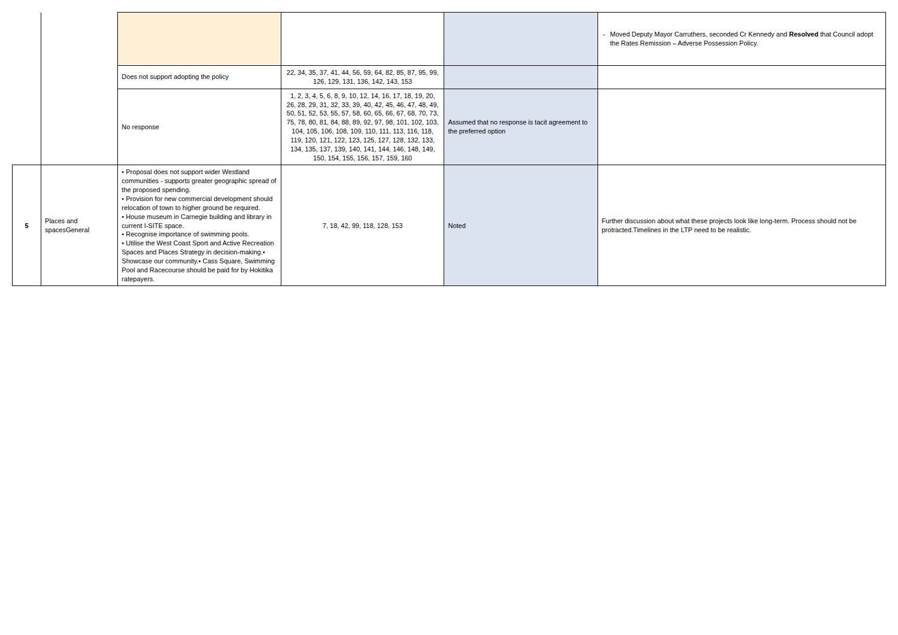| | | | | | Moved Deputy Mayor Carruthers, seconded Cr Kennedy and Resolved that Council adopt the Rates Remission – Adverse Possession Policy. |
| | | Does not support adopting the policy | 22, 34, 35, 37, 41, 44, 56, 59, 64, 82, 85, 87, 95, 99, 126, 129, 131, 136, 142, 143, 153 | | |
| | | No response | 1, 2, 3, 4, 5, 6, 8, 9, 10, 12, 14, 16, 17, 18, 19, 20, 26, 28, 29, 31, 32, 33, 39, 40, 42, 45, 46, 47, 48, 49, 50, 51, 52, 53, 55, 57, 58, 60, 65, 66, 67, 68, 70, 73, 75, 78, 80, 81, 84, 88, 89, 92, 97, 98, 101, 102, 103, 104, 105, 106, 108, 109, 110, 111, 113, 116, 118, 119, 120, 121, 122, 123, 125, 127, 128, 132, 133, 134, 135, 137, 139, 140, 141, 144, 146, 148, 149, 150, 154, 155, 156, 157, 159, 160 | Assumed that no response is tacit agreement to the preferred option | |
| 5 | Places and spacesGeneral | • Proposal does not support wider Westland communities - supports greater geographic spread of the proposed spending. • Provision for new commercial development should relocation of town to higher ground be required. • House museum in Carnegie building and library in current I-SITE space. • Recognise importance of swimming pools. • Utilise the West Coast Sport and Active Recreation Spaces and Places Strategy in decision-making.• Showcase our community.• Cass Square, Swimming Pool and Racecourse should be paid for by Hokitika ratepayers. | 7, 18, 42, 99, 118, 128, 153 | Noted | Further discussion about what these projects look like long-term. Process should not be protracted.Timelines in the LTP need to be realistic. |